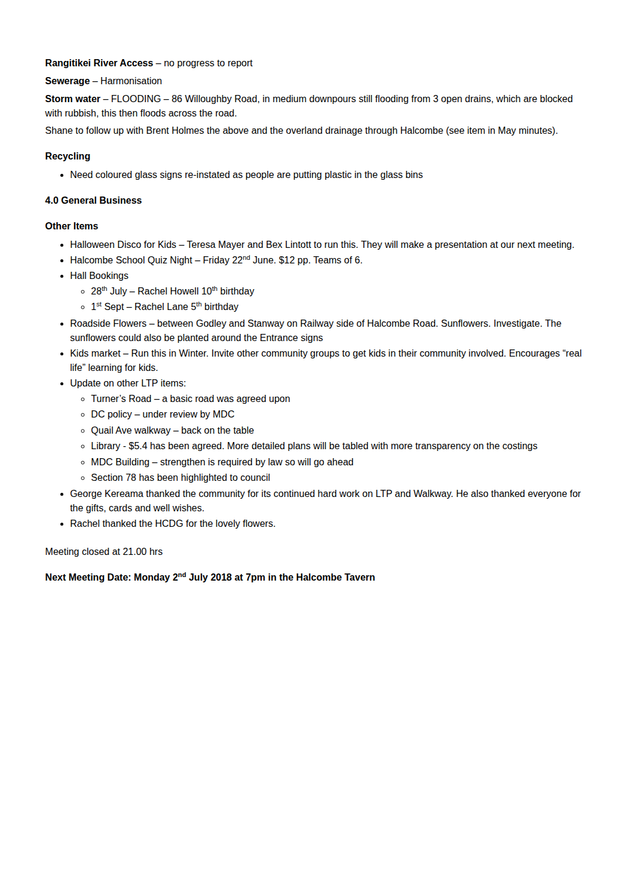Rangitikei River Access – no progress to report
Sewerage – Harmonisation
Storm water – FLOODING – 86 Willoughby Road, in medium downpours still flooding from 3 open drains, which are blocked with rubbish, this then floods across the road.
Shane to follow up with Brent Holmes the above and the overland drainage through Halcombe (see item in May minutes).
Recycling
Need coloured glass signs re-instated as people are putting plastic in the glass bins
4.0 General Business
Other Items
Halloween Disco for Kids – Teresa Mayer and Bex Lintott to run this. They will make a presentation at our next meeting.
Halcombe School Quiz Night – Friday 22nd June. $12 pp. Teams of 6.
Hall Bookings
28th July – Rachel Howell 10th birthday
1st Sept – Rachel Lane 5th birthday
Roadside Flowers – between Godley and Stanway on Railway side of Halcombe Road. Sunflowers. Investigate. The sunflowers could also be planted around the Entrance signs
Kids market – Run this in Winter. Invite other community groups to get kids in their community involved. Encourages “real life” learning for kids.
Update on other LTP items:
Turner’s Road – a basic road was agreed upon
DC policy – under review by MDC
Quail Ave walkway – back on the table
Library - $5.4 has been agreed. More detailed plans will be tabled with more transparency on the costings
MDC Building – strengthen is required by law so will go ahead
Section 78 has been highlighted to council
George Kereama thanked the community for its continued hard work on LTP and Walkway. He also thanked everyone for the gifts, cards and well wishes.
Rachel thanked the HCDG for the lovely flowers.
Meeting closed at 21.00 hrs
Next Meeting Date: Monday 2nd July 2018 at 7pm in the Halcombe Tavern